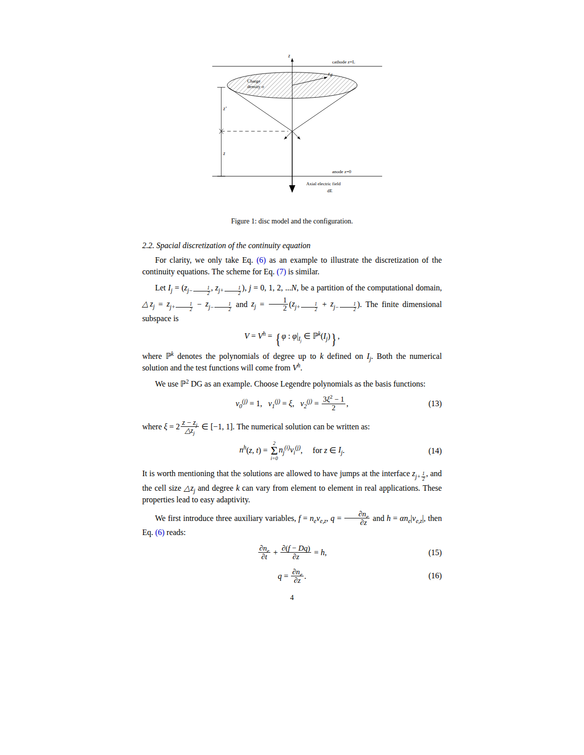z cathode z=L anode z=0 rd Charge density σ z’ z Axial electric field dE
Figure 1: disc model and the configuration.
2.2. Spacial discretization of the continuity equation
For clarity, we only take Eq. (6) as an example to illustrate the discretization of the continuity equations. The scheme for Eq. (7) is similar.
Let Ij = (zj−12, zj+12), j = 0, 1, 2, ...N, be a partition of the computational domain, △zj = zj+12 − zj−12 and zj = 12(zj+12 + zj−12). The finite dimensional subspace is
V = Vh = {φ : φ|Ij ∈ ℙk(Ij)},
where ℙk denotes the polynomials of degree up to k defined on Ij. Both the numerical solution and the test functions will come from Vh.
We use ℙ2 DG as an example. Choose Legendre polynomials as the basis functions:
v0(j) = 1, v1(j) = ξ, v2(j) = 3ξ2 − 12, (13)
where ξ = 2z − zj△zj ∈ [−1, 1]. The numerical solution can be written as:
nh(z, t) = 2 Σi=0 nj(i) vi(j), for z ∈ Ij. (14)
It is worth mentioning that the solutions are allowed to have jumps at the interface zj+12, and the cell size △zj and degree k can vary from element to element in real applications. These properties lead to easy adaptivity.
We first introduce three auxiliary variables, f = neve,z, q = ∂ne∂z and h = αne|ve,z|, then Eq. (6) reads:
∂ne∂t + ∂(f − Dq)∂z = h, (15)
q = ∂ne∂z. (16)
4